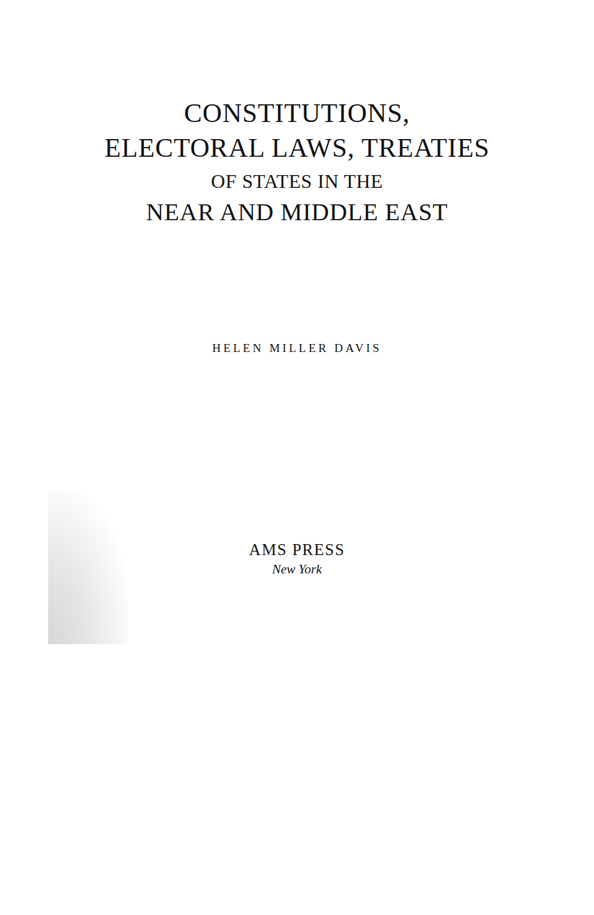CONSTITUTIONS,
ELECTORAL LAWS, TREATIES
OF STATES IN THE
NEAR AND MIDDLE EAST
HELEN MILLER DAVIS
AMS PRESS
New York